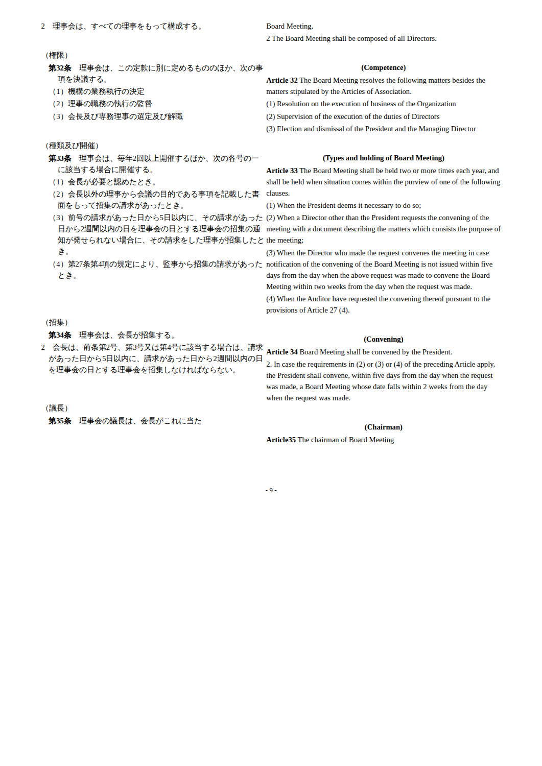| 2 理事会は、すべての理事をもって構成する。 （権限） 第32条 理事会は、この定款に別に定めるもののほか、次の事項を決議する。 （1）機構の業務執行の決定 （2）理事の職務の執行の監督 （3）会長及び専務理事の選定及び解職 （種類及び開催） 第33条 理事会は、毎年2回以上開催するほか、次の各号の一に該当する場合に開催する。 （1）会長が必要と認めたとき。 （2）会長以外の理事から会議の目的である事項を記載した書面をもって招集の請求があったとき。 （3）前号の請求があった日から5日以内に、その請求があった日から2週間以内の日を理事会の日とする理事会の招集の通知が発せられない場合に、その請求をした理事が招集したとき。 （4）第27条第4項の規定により、監事から招集の請求があったとき。 （招集） 第34条 理事会は、会長が招集する。 2 会長は、前条第2号、第3号又は第4号に該当する場合は、請求があった日から5日以内に、請求があった日から2週間以内の日を理事会の日とする理事会を招集しなければならない。 （議長） 第35条 理事会の議長は、会長がこれに当た | Board Meeting. 2 The Board Meeting shall be composed of all Directors. (Competence) Article 32 The Board Meeting resolves the following matters besides the matters stipulated by the Articles of Association. (1) Resolution on the execution of business of the Organization (2) Supervision of the execution of the duties of Directors (3) Election and dismissal of the President and the Managing Director (Types and holding of Board Meeting) Article 33 The Board Meeting shall be held two or more times each year, and shall be held when situation comes within the purview of one of the following clauses. (1) When the President deems it necessary to do so; (2) When a Director other than the President requests the convening of the meeting with a document describing the matters which consists the purpose of the meeting; (3) When the Director who made the request convenes the meeting in case notification of the convening of the Board Meeting is not issued within five days from the day when the above request was made to convene the Board Meeting within two weeks from the day when the request was made. (4) When the Auditor have requested the convening thereof pursuant to the provisions of Article 27 (4). (Convening) Article 34 Board Meeting shall be convened by the President. 2. In case the requirements in (2) or (3) or (4) of the preceding Article apply, the President shall convene, within five days from the day when the request was made, a Board Meeting whose date falls within 2 weeks from the day when the request was made. (Chairman) Article35 The chairman of Board Meeting |
- 9 -